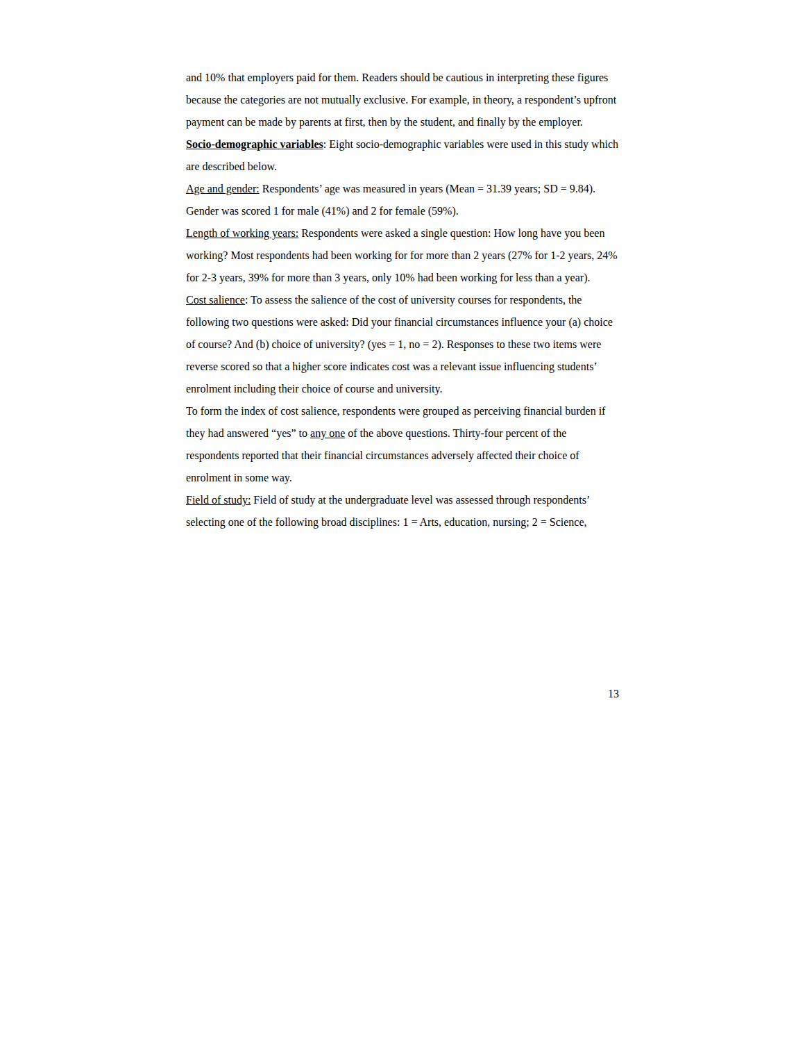and 10% that employers paid for them. Readers should be cautious in interpreting these figures because the categories are not mutually exclusive. For example, in theory, a respondent’s upfront payment can be made by parents at first, then by the student, and finally by the employer.
Socio-demographic variables: Eight socio-demographic variables were used in this study which are described below.
Age and gender: Respondents’ age was measured in years (Mean = 31.39 years; SD = 9.84). Gender was scored 1 for male (41%) and 2 for female (59%).
Length of working years: Respondents were asked a single question: How long have you been working? Most respondents had been working for for more than 2 years (27% for 1-2 years, 24% for 2-3 years, 39% for more than 3 years, only 10% had been working for less than a year).
Cost salience: To assess the salience of the cost of university courses for respondents, the following two questions were asked: Did your financial circumstances influence your (a) choice of course? And (b) choice of university? (yes = 1, no = 2). Responses to these two items were reverse scored so that a higher score indicates cost was a relevant issue influencing students’ enrolment including their choice of course and university.
To form the index of cost salience, respondents were grouped as perceiving financial burden if they had answered “yes” to any one of the above questions. Thirty-four percent of the respondents reported that their financial circumstances adversely affected their choice of enrolment in some way.
Field of study: Field of study at the undergraduate level was assessed through respondents’ selecting one of the following broad disciplines: 1 = Arts, education, nursing; 2 = Science,
13